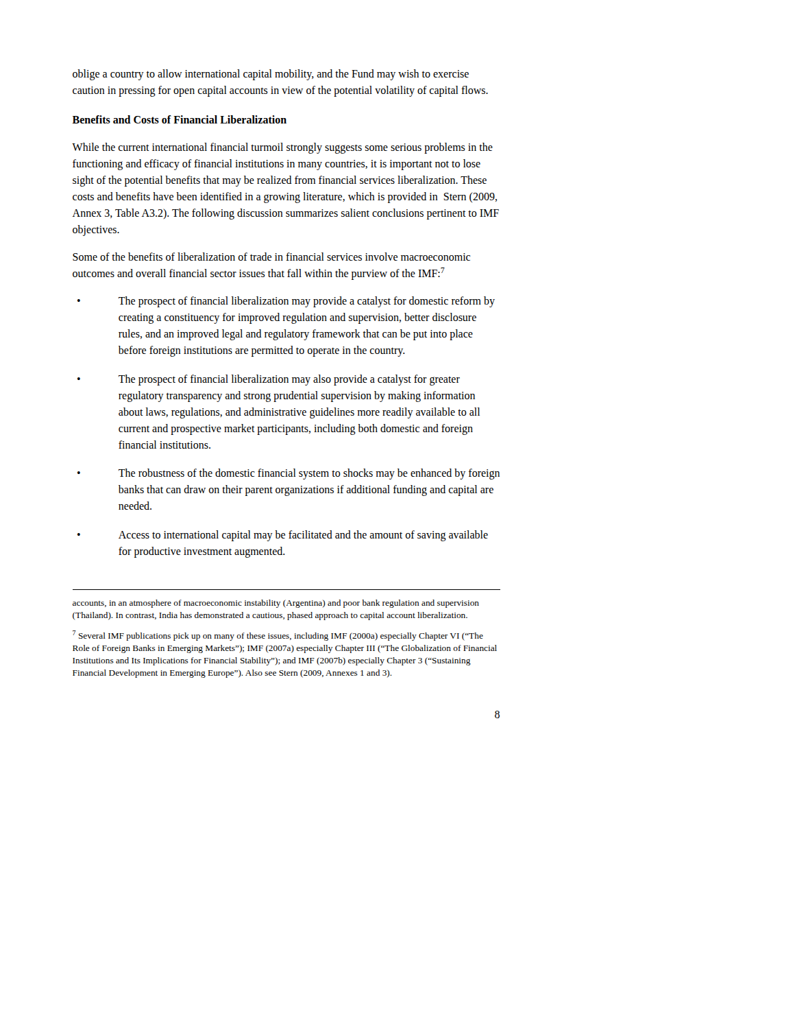oblige a country to allow international capital mobility, and the Fund may wish to exercise caution in pressing for open capital accounts in view of the potential volatility of capital flows.
Benefits and Costs of Financial Liberalization
While the current international financial turmoil strongly suggests some serious problems in the functioning and efficacy of financial institutions in many countries, it is important not to lose sight of the potential benefits that may be realized from financial services liberalization. These costs and benefits have been identified in a growing literature, which is provided in Stern (2009, Annex 3, Table A3.2). The following discussion summarizes salient conclusions pertinent to IMF objectives.
Some of the benefits of liberalization of trade in financial services involve macroeconomic outcomes and overall financial sector issues that fall within the purview of the IMF:7
The prospect of financial liberalization may provide a catalyst for domestic reform by creating a constituency for improved regulation and supervision, better disclosure rules, and an improved legal and regulatory framework that can be put into place before foreign institutions are permitted to operate in the country.
The prospect of financial liberalization may also provide a catalyst for greater regulatory transparency and strong prudential supervision by making information about laws, regulations, and administrative guidelines more readily available to all current and prospective market participants, including both domestic and foreign financial institutions.
The robustness of the domestic financial system to shocks may be enhanced by foreign banks that can draw on their parent organizations if additional funding and capital are needed.
Access to international capital may be facilitated and the amount of saving available for productive investment augmented.
accounts, in an atmosphere of macroeconomic instability (Argentina) and poor bank regulation and supervision (Thailand). In contrast, India has demonstrated a cautious, phased approach to capital account liberalization.
7 Several IMF publications pick up on many of these issues, including IMF (2000a) especially Chapter VI (“The Role of Foreign Banks in Emerging Markets”); IMF (2007a) especially Chapter III (“The Globalization of Financial Institutions and Its Implications for Financial Stability”); and IMF (2007b) especially Chapter 3 (“Sustaining Financial Development in Emerging Europe”). Also see Stern (2009, Annexes 1 and 3).
8